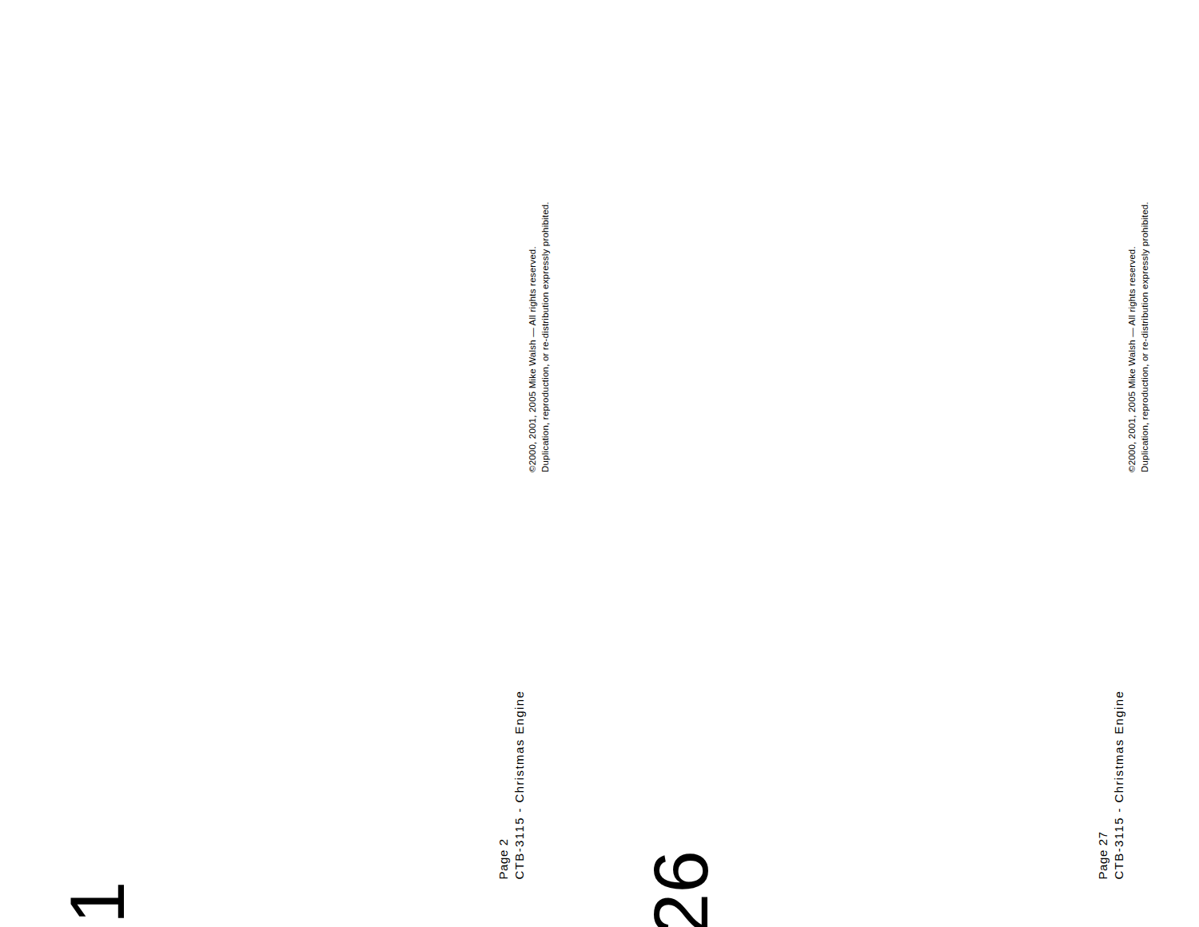============================================================ LEFT HALF = Page 2 (Step 1) ============================================================
1
©2000, 2001, 2005 Mike Walsh — All rights reserved.
Duplication, reproduction, or re-distribution expressly prohibited.
Page 2
CTB-3115 - Christmas Engine
============================================================ RIGHT HALF = Page 27 (Step 26) ============================================================
26
©2000, 2001, 2005 Mike Walsh — All rights reserved.
Duplication, reproduction, or re-distribution expressly prohibited.
Page 27
CTB-3115 - Christmas Engine